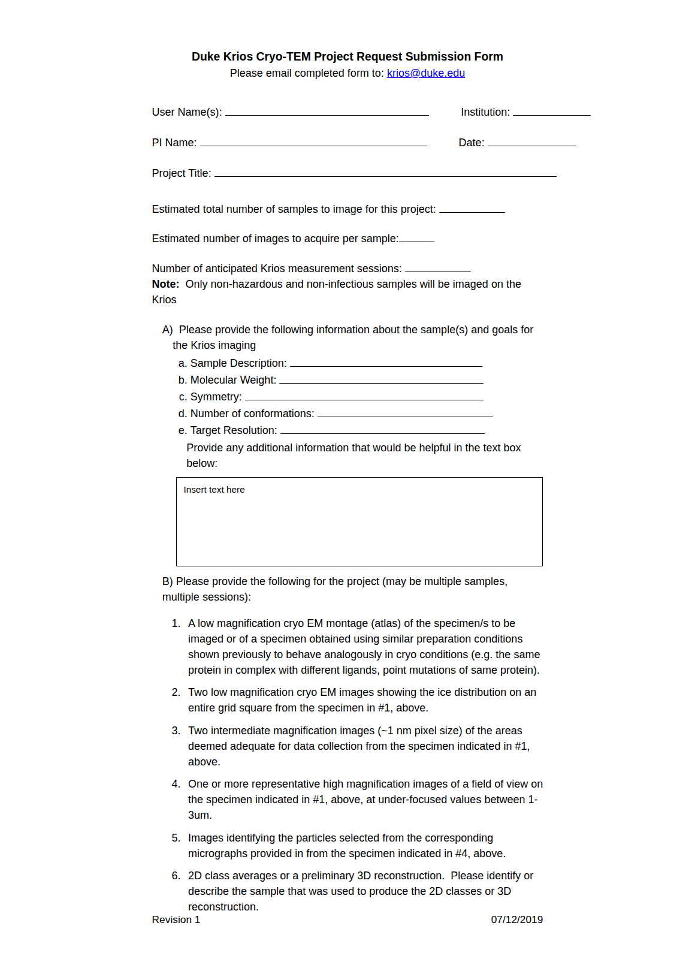Duke Krios Cryo-TEM Project Request Submission Form
Please email completed form to: krios@duke.edu
User Name(s): Institution:
PI Name: Date:
Project Title:
Estimated total number of samples to image for this project:
Estimated number of images to acquire per sample:
Number of anticipated Krios measurement sessions:
Note: Only non-hazardous and non-infectious samples will be imaged on the Krios
A) Please provide the following information about the sample(s) and goals for the Krios imaging
Sample Description:
Molecular Weight:
Symmetry:
Number of conformations:
Target Resolution:
Provide any additional information that would be helpful in the text box below:
Insert text here
B) Please provide the following for the project (may be multiple samples, multiple sessions):
A low magnification cryo EM montage (atlas) of the specimen/s to be imaged or of a specimen obtained using similar preparation conditions shown previously to behave analogously in cryo conditions (e.g. the same protein in complex with different ligands, point mutations of same protein).
Two low magnification cryo EM images showing the ice distribution on an entire grid square from the specimen in #1, above.
Two intermediate magnification images (~1 nm pixel size) of the areas deemed adequate for data collection from the specimen indicated in #1, above.
One or more representative high magnification images of a field of view on the specimen indicated in #1, above, at under-focused values between 1-3um.
Images identifying the particles selected from the corresponding micrographs provided in from the specimen indicated in #4, above.
2D class averages or a preliminary 3D reconstruction. Please identify or describe the sample that was used to produce the 2D classes or 3D reconstruction.
Revision 1 07/12/2019